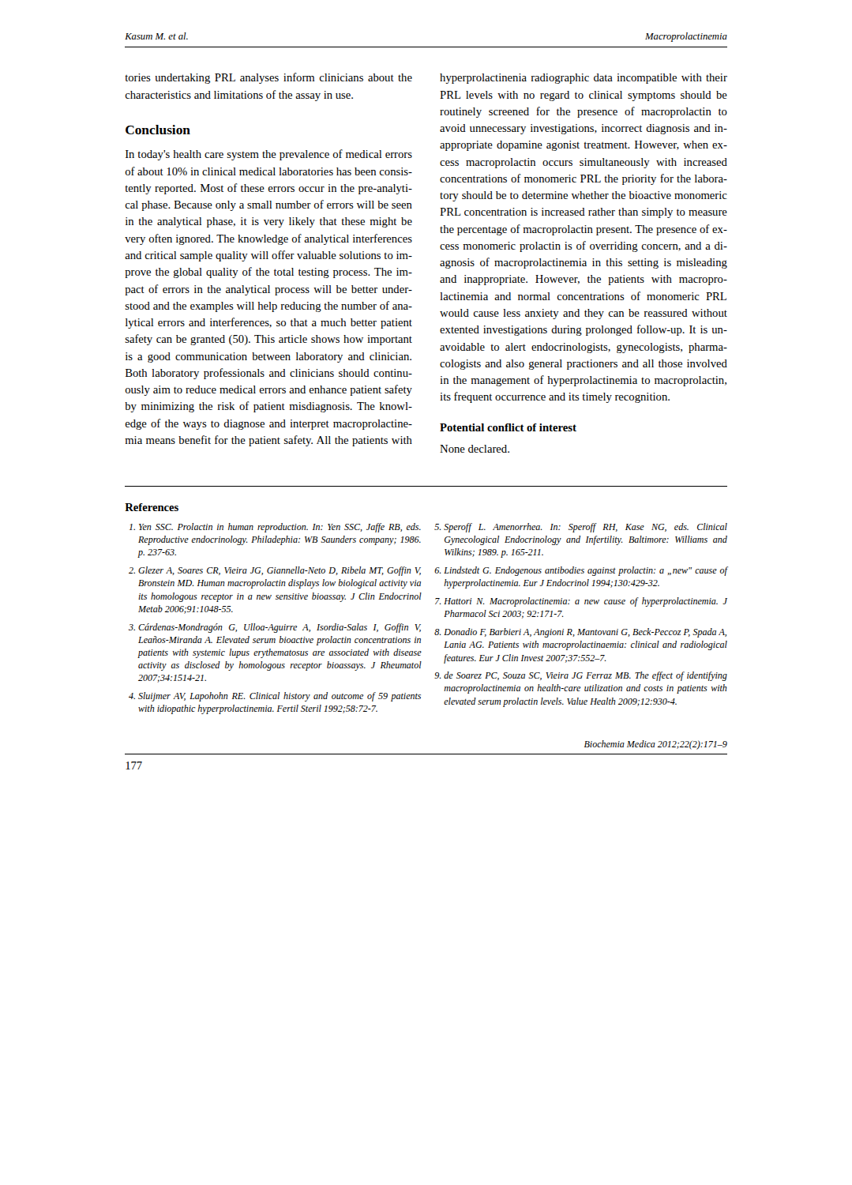Kasum M. et al. Macroprolactinemia
tories undertaking PRL analyses inform clinicians about the characteristics and limitations of the assay in use.
Conclusion
In today's health care system the prevalence of medical errors of about 10% in clinical medical laboratories has been consistently reported. Most of these errors occur in the pre-analytical phase. Because only a small number of errors will be seen in the analytical phase, it is very likely that these might be very often ignored. The knowledge of analytical interferences and critical sample quality will offer valuable solutions to improve the global quality of the total testing process. The impact of errors in the analytical process will be better understood and the examples will help reducing the number of analytical errors and interferences, so that a much better patient safety can be granted (50). This article shows how important is a good communication between laboratory and clinician. Both laboratory professionals and clinicians should continuously aim to reduce medical errors and enhance patient safety by minimizing the risk of patient misdiagnosis. The knowledge of the ways to diagnose and interpret macroprolactinemia means benefit for the patient safety. All the patients with hyperprolactinenia radiographic data incompatible with their PRL levels with no regard to clinical symptoms should be routinely screened for the presence of macroprolactin to avoid unnecessary investigations, incorrect diagnosis and inappropriate dopamine agonist treatment. However, when excess macroprolactin occurs simultaneously with increased concentrations of monomeric PRL the priority for the laboratory should be to determine whether the bioactive monomeric PRL concentration is increased rather than simply to measure the percentage of macroprolactin present. The presence of excess monomeric prolactin is of overriding concern, and a diagnosis of macroprolactinemia in this setting is misleading and inappropriate. However, the patients with macroprolactinemia and normal concentrations of monomeric PRL would cause less anxiety and they can be reassured without extented investigations during prolonged follow-up. It is unavoidable to alert endocrinologists, gynecologists, pharmacologists and also general practioners and all those involved in the management of hyperprolactinemia to macroprolactin, its frequent occurrence and its timely recognition.
Potential conflict of interest
None declared.
References
Yen SSC. Prolactin in human reproduction. In: Yen SSC, Jaffe RB, eds. Reproductive endocrinology. Philadephia: WB Saunders company; 1986. p. 237-63.
Glezer A, Soares CR, Vieira JG, Giannella-Neto D, Ribela MT, Goffin V, Bronstein MD. Human macroprolactin displays low biological activity via its homologous receptor in a new sensitive bioassay. J Clin Endocrinol Metab 2006;91:1048-55.
Cárdenas-Mondragón G, Ulloa-Aguirre A, Isordia-Salas I, Goffin V, Leaños-Miranda A. Elevated serum bioactive prolactin concentrations in patients with systemic lupus erythematosus are associated with disease activity as disclosed by homologous receptor bioassays. J Rheumatol 2007;34:1514-21.
Sluijmer AV, Lapohohn RE. Clinical history and outcome of 59 patients with idiopathic hyperprolactinemia. Fertil Steril 1992;58:72-7.
Speroff L. Amenorrhea. In: Speroff RH, Kase NG, eds. Clinical Gynecological Endocrinology and Infertility. Baltimore: Williams and Wilkins; 1989. p. 165-211.
Lindstedt G. Endogenous antibodies against prolactin: a „new" cause of hyperprolactinemia. Eur J Endocrinol 1994;130:429-32.
Hattori N. Macroprolactinemia: a new cause of hyperprolactinemia. J Pharmacol Sci 2003; 92:171-7.
Donadio F, Barbieri A, Angioni R, Mantovani G, Beck-Peccoz P, Spada A, Lania AG. Patients with macroprolactinaemia: clinical and radiological features. Eur J Clin Invest 2007;37:552–7.
de Soarez PC, Souza SC, Vieira JG Ferraz MB. The effect of identifying macroprolactinemia on health-care utilization and costs in patients with elevated serum prolactin levels. Value Health 2009;12:930-4.
Biochemia Medica 2012;22(2):171–9
177